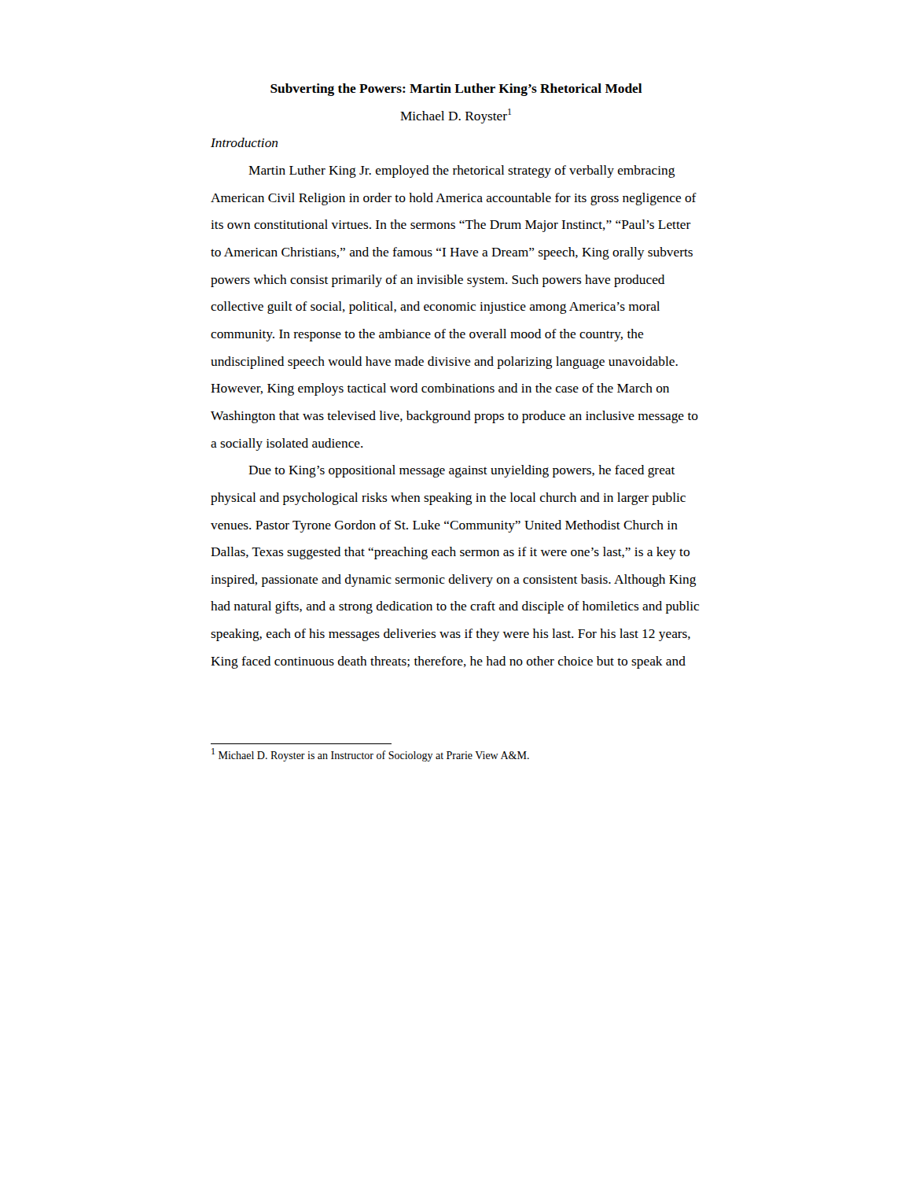Subverting the Powers: Martin Luther King’s Rhetorical Model
Michael D. Royster1
Introduction
Martin Luther King Jr. employed the rhetorical strategy of verbally embracing American Civil Religion in order to hold America accountable for its gross negligence of its own constitutional virtues. In the sermons “The Drum Major Instinct,” “Paul’s Letter to American Christians,” and the famous “I Have a Dream” speech, King orally subverts powers which consist primarily of an invisible system. Such powers have produced collective guilt of social, political, and economic injustice among America’s moral community. In response to the ambiance of the overall mood of the country, the undisciplined speech would have made divisive and polarizing language unavoidable. However, King employs tactical word combinations and in the case of the March on Washington that was televised live, background props to produce an inclusive message to a socially isolated audience.
Due to King’s oppositional message against unyielding powers, he faced great physical and psychological risks when speaking in the local church and in larger public venues. Pastor Tyrone Gordon of St. Luke “Community” United Methodist Church in Dallas, Texas suggested that “preaching each sermon as if it were one’s last,” is a key to inspired, passionate and dynamic sermonic delivery on a consistent basis. Although King had natural gifts, and a strong dedication to the craft and disciple of homiletics and public speaking, each of his messages deliveries was if they were his last. For his last 12 years, King faced continuous death threats; therefore, he had no other choice but to speak and
1 Michael D. Royster is an Instructor of Sociology at Prarie View A&M.